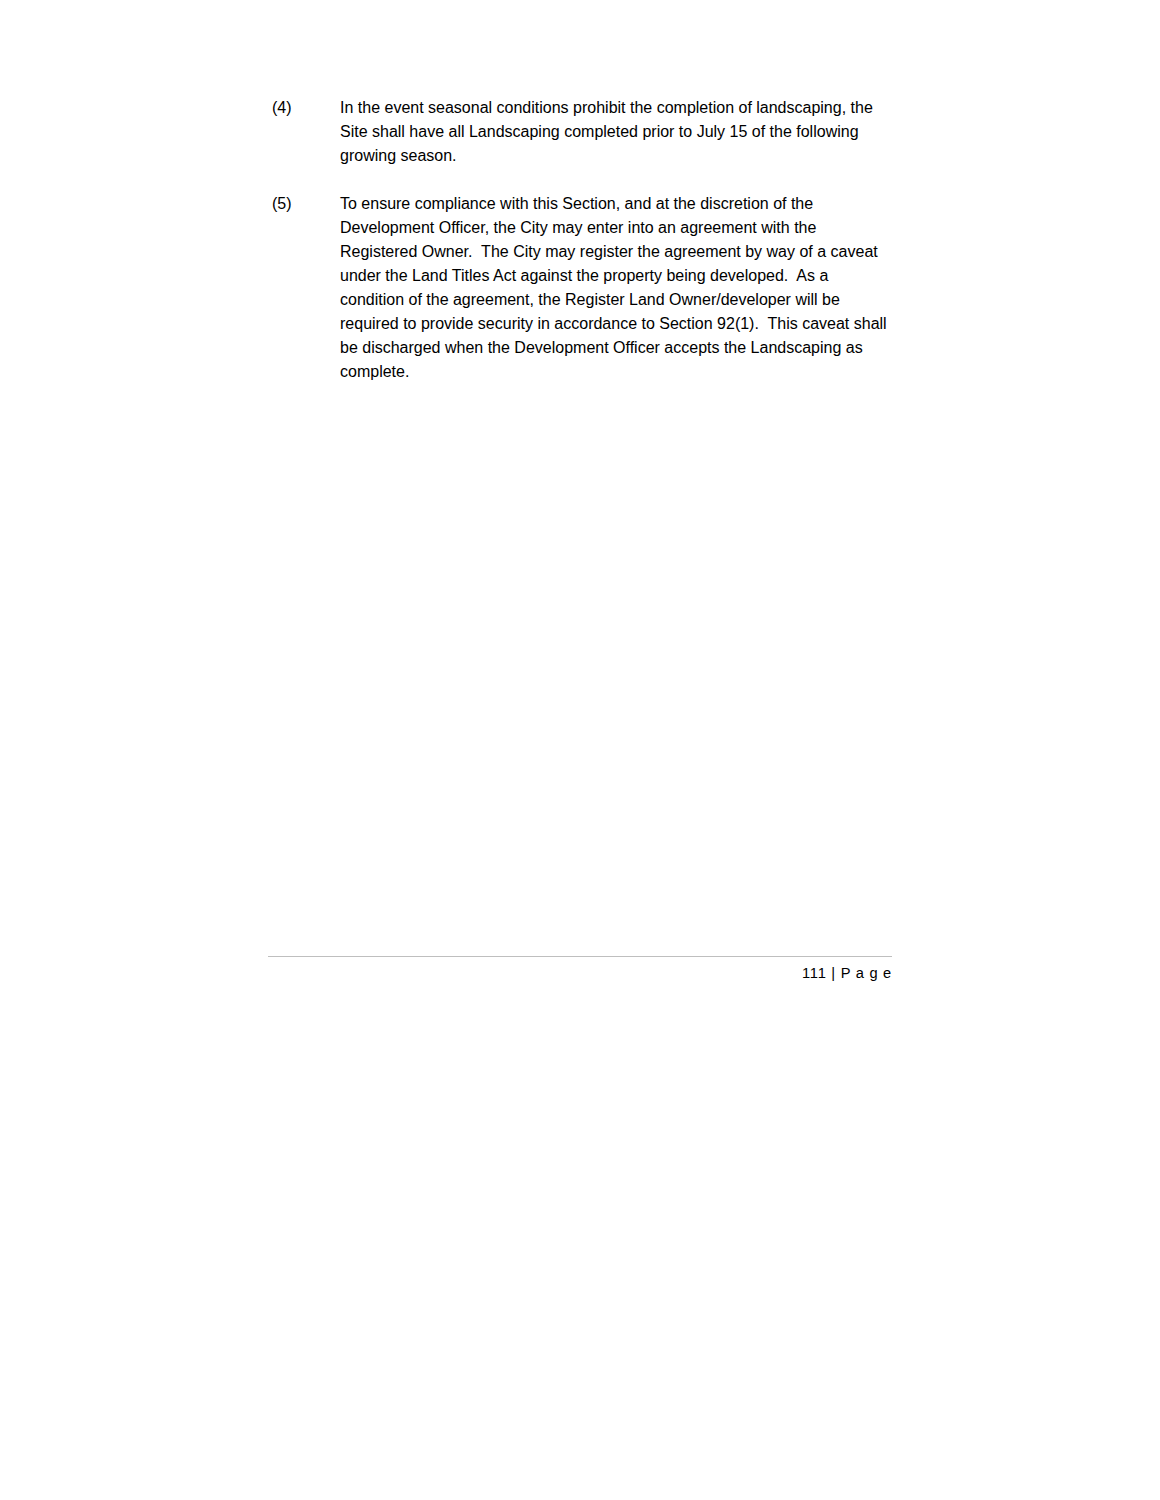(4)
In the event seasonal conditions prohibit the completion of landscaping, the Site shall have all Landscaping completed prior to July 15 of the following growing season.
(5)
To ensure compliance with this Section, and at the discretion of the Development Officer, the City may enter into an agreement with the Registered Owner. The City may register the agreement by way of a caveat under the Land Titles Act against the property being developed. As a condition of the agreement, the Register Land Owner/developer will be required to provide security in accordance to Section 92(1). This caveat shall be discharged when the Development Officer accepts the Landscaping as complete.
111 | P a g e